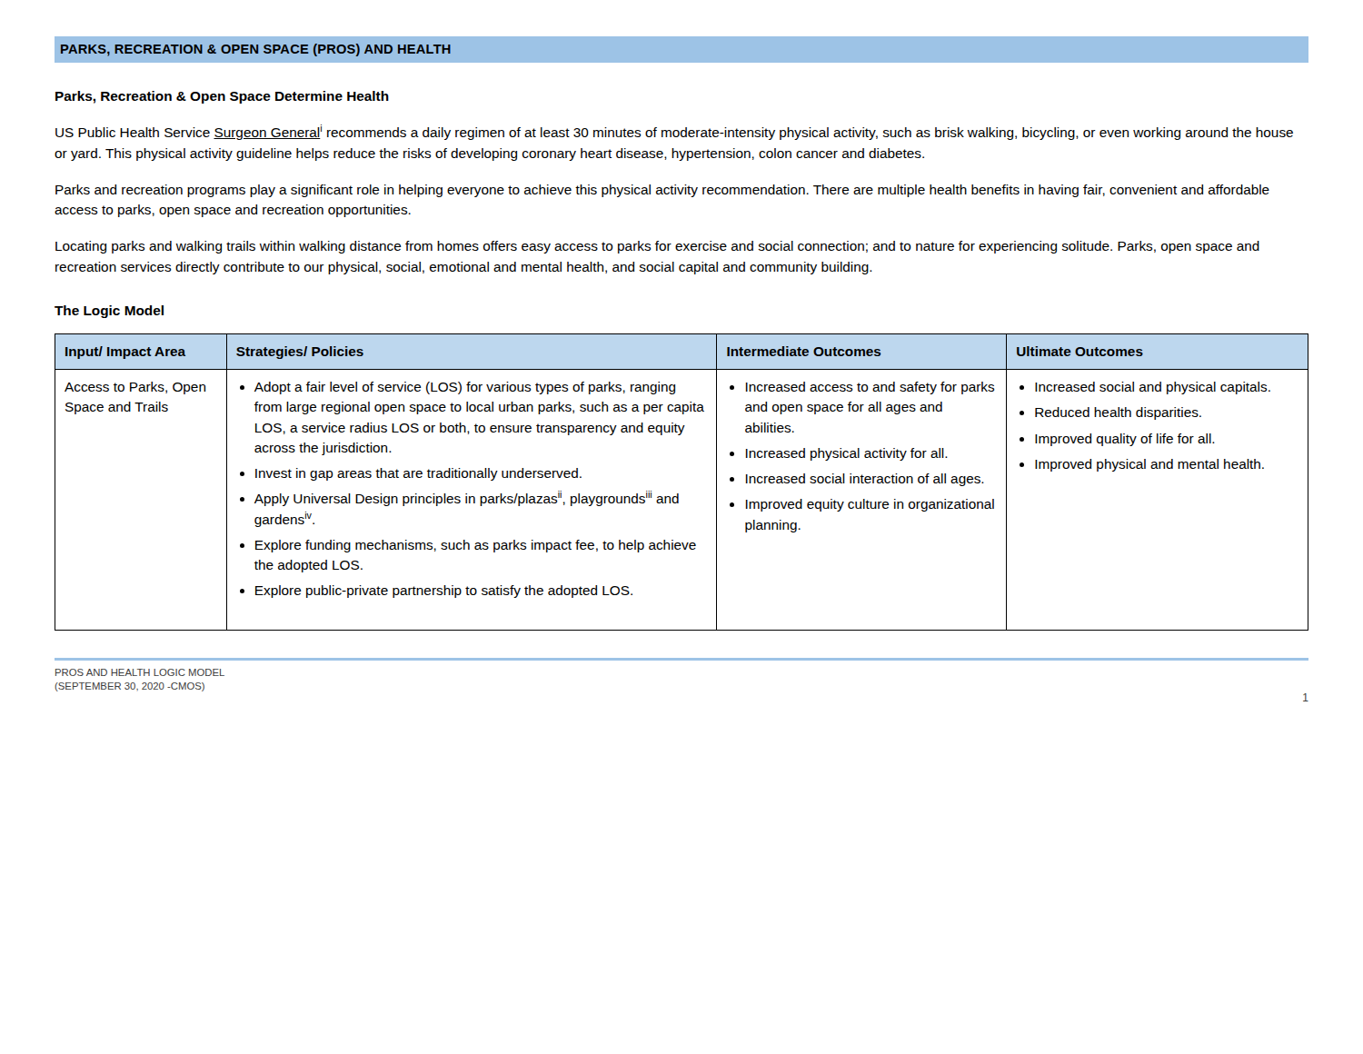PARKS, RECREATION & OPEN SPACE (PROS) AND HEALTH
Parks, Recreation & Open Space Determine Health
US Public Health Service Surgeon Generali recommends a daily regimen of at least 30 minutes of moderate-intensity physical activity, such as brisk walking, bicycling, or even working around the house or yard. This physical activity guideline helps reduce the risks of developing coronary heart disease, hypertension, colon cancer and diabetes.
Parks and recreation programs play a significant role in helping everyone to achieve this physical activity recommendation. There are multiple health benefits in having fair, convenient and affordable access to parks, open space and recreation opportunities.
Locating parks and walking trails within walking distance from homes offers easy access to parks for exercise and social connection; and to nature for experiencing solitude. Parks, open space and recreation services directly contribute to our physical, social, emotional and mental health, and social capital and community building.
The Logic Model
| Input/ Impact Area | Strategies/ Policies | Intermediate Outcomes | Ultimate Outcomes |
| --- | --- | --- | --- |
| Access to Parks, Open Space and Trails | Adopt a fair level of service (LOS) for various types of parks, ranging from large regional open space to local urban parks, such as a per capita LOS, a service radius LOS or both, to ensure transparency and equity across the jurisdiction. Invest in gap areas that are traditionally underserved. Apply Universal Design principles in parks/plazas ii , playgrounds iii and gardens iv . Explore funding mechanisms, such as parks impact fee, to help achieve the adopted LOS. Explore public-private partnership to satisfy the adopted LOS. | Increased access to and safety for parks and open space for all ages and abilities. Increased physical activity for all. Increased social interaction of all ages. Improved equity culture in organizational planning. | Increased social and physical capitals. Reduced health disparities. Improved quality of life for all. Improved physical and mental health. |
PROS AND HEALTH LOGIC MODEL
(SEPTEMBER 30, 2020 -CMOS) 1